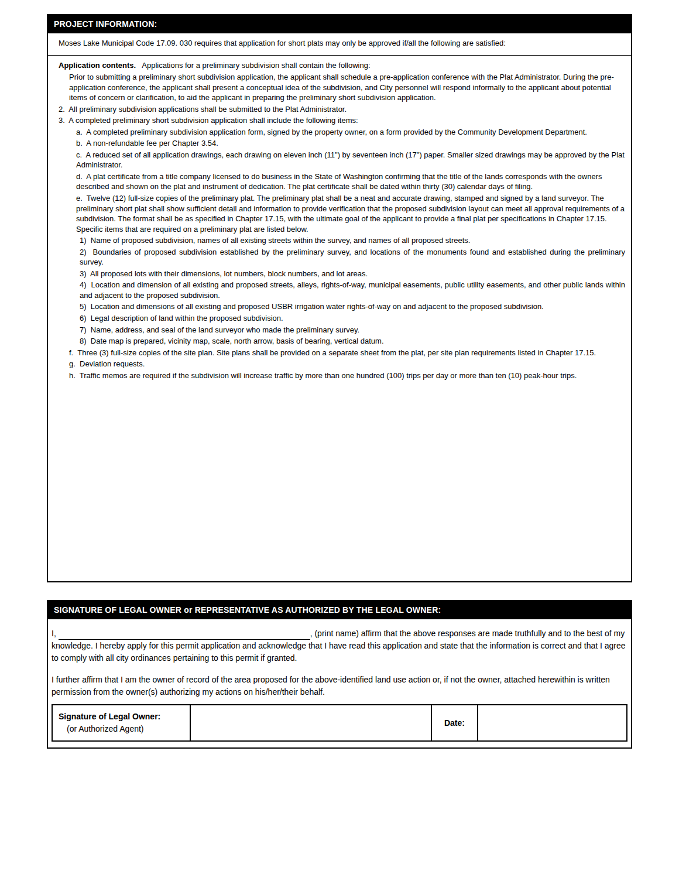PROJECT INFORMATION:
Moses Lake Municipal Code 17.09. 030 requires that application for short plats may only be approved if/all the following are satisfied:
Application contents. Applications for a preliminary subdivision shall contain the following:
Prior to submitting a preliminary short subdivision application, the applicant shall schedule a pre-application conference with the Plat Administrator. During the pre-application conference, the applicant shall present a conceptual idea of the subdivision, and City personnel will respond informally to the applicant about potential items of concern or clarification, to aid the applicant in preparing the preliminary short subdivision application.
2. All preliminary subdivision applications shall be submitted to the Plat Administrator.
3. A completed preliminary short subdivision application shall include the following items:
a. A completed preliminary subdivision application form, signed by the property owner, on a form provided by the Community Development Department.
b. A non-refundable fee per Chapter 3.54.
c. A reduced set of all application drawings, each drawing on eleven inch (11") by seventeen inch (17") paper. Smaller sized drawings may be approved by the Plat Administrator.
d. A plat certificate from a title company licensed to do business in the State of Washington confirming that the title of the lands corresponds with the owners described and shown on the plat and instrument of dedication. The plat certificate shall be dated within thirty (30) calendar days of filing.
e. Twelve (12) full-size copies of the preliminary plat. The preliminary plat shall be a neat and accurate drawing, stamped and signed by a land surveyor. The preliminary short plat shall show sufficient detail and information to provide verification that the proposed subdivision layout can meet all approval requirements of a subdivision. The format shall be as specified in Chapter 17.15, with the ultimate goal of the applicant to provide a final plat per specifications in Chapter 17.15. Specific items that are required on a preliminary plat are listed below.
1) Name of proposed subdivision, names of all existing streets within the survey, and names of all proposed streets.
2) Boundaries of proposed subdivision established by the preliminary survey, and locations of the monuments found and established during the preliminary survey.
3) All proposed lots with their dimensions, lot numbers, block numbers, and lot areas.
4) Location and dimension of all existing and proposed streets, alleys, rights-of-way, municipal easements, public utility easements, and other public lands within and adjacent to the proposed subdivision.
5) Location and dimensions of all existing and proposed USBR irrigation water rights-of-way on and adjacent to the proposed subdivision.
6) Legal description of land within the proposed subdivision.
7) Name, address, and seal of the land surveyor who made the preliminary survey.
8) Date map is prepared, vicinity map, scale, north arrow, basis of bearing, vertical datum.
f. Three (3) full-size copies of the site plan. Site plans shall be provided on a separate sheet from the plat, per site plan requirements listed in Chapter 17.15.
g. Deviation requests.
h. Traffic memos are required if the subdivision will increase traffic by more than one hundred (100) trips per day or more than ten (10) peak-hour trips.
SIGNATURE OF LEGAL OWNER or REPRESENTATIVE AS AUTHORIZED BY THE LEGAL OWNER:
I, , (print name) affirm that the above responses are made truthfully and to the best of my knowledge. I hereby apply for this permit application and acknowledge that I have read this application and state that the information is correct and that I agree to comply with all city ordinances pertaining to this permit if granted.
I further affirm that I am the owner of record of the area proposed for the above-identified land use action or, if not the owner, attached herewithin is written permission from the owner(s) authorizing my actions on his/her/their behalf.
| Signature of Legal Owner: (or Authorized Agent) | | Date: | |